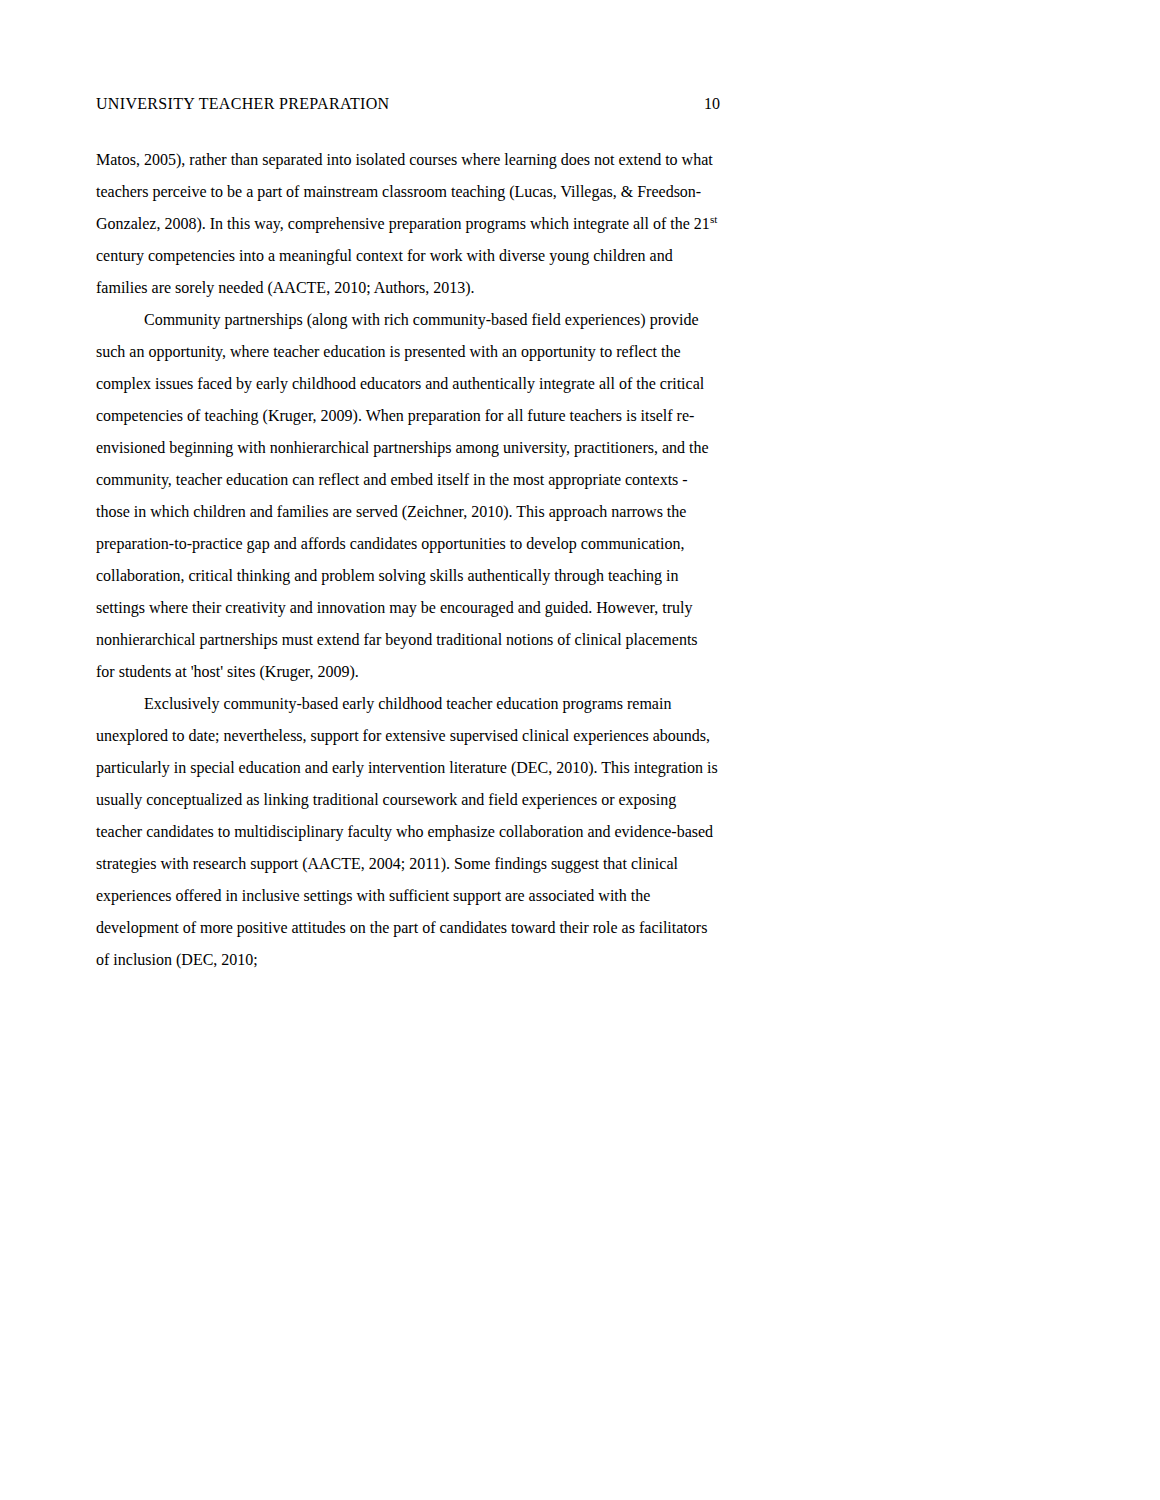University Teacher Preparation 10
Matos, 2005), rather than separated into isolated courses where learning does not extend to what teachers perceive to be a part of mainstream classroom teaching (Lucas, Villegas, & Freedson-Gonzalez, 2008). In this way, comprehensive preparation programs which integrate all of the 21st century competencies into a meaningful context for work with diverse young children and families are sorely needed (AACTE, 2010; Authors, 2013).
Community partnerships (along with rich community-based field experiences) provide such an opportunity, where teacher education is presented with an opportunity to reflect the complex issues faced by early childhood educators and authentically integrate all of the critical competencies of teaching (Kruger, 2009). When preparation for all future teachers is itself re-envisioned beginning with nonhierarchical partnerships among university, practitioners, and the community, teacher education can reflect and embed itself in the most appropriate contexts - those in which children and families are served (Zeichner, 2010). This approach narrows the preparation-to-practice gap and affords candidates opportunities to develop communication, collaboration, critical thinking and problem solving skills authentically through teaching in settings where their creativity and innovation may be encouraged and guided. However, truly nonhierarchical partnerships must extend far beyond traditional notions of clinical placements for students at 'host' sites (Kruger, 2009).
Exclusively community-based early childhood teacher education programs remain unexplored to date; nevertheless, support for extensive supervised clinical experiences abounds, particularly in special education and early intervention literature (DEC, 2010). This integration is usually conceptualized as linking traditional coursework and field experiences or exposing teacher candidates to multidisciplinary faculty who emphasize collaboration and evidence-based strategies with research support (AACTE, 2004; 2011). Some findings suggest that clinical experiences offered in inclusive settings with sufficient support are associated with the development of more positive attitudes on the part of candidates toward their role as facilitators of inclusion (DEC, 2010;